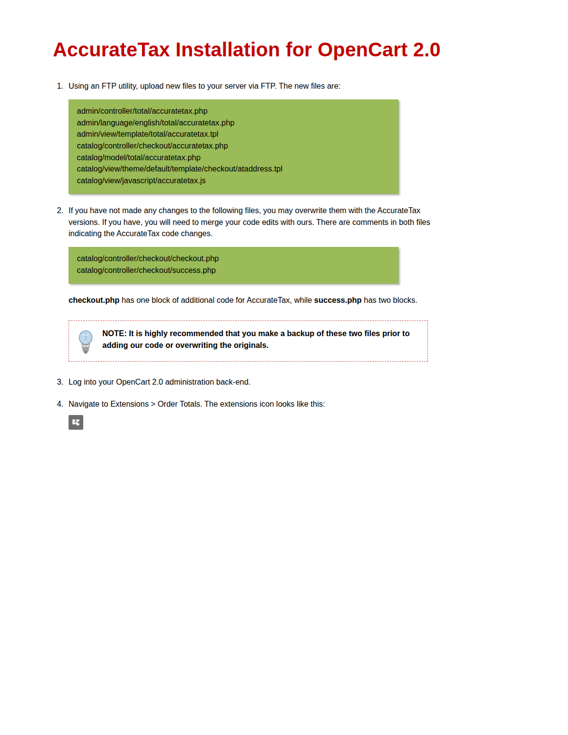AccurateTax Installation for OpenCart 2.0
Using an FTP utility, upload new files to your server via FTP. The new files are:
admin/controller/total/accuratetax.php
admin/language/english/total/accuratetax.php
admin/view/template/total/accuratetax.tpl
catalog/controller/checkout/accuratetax.php
catalog/model/total/accuratetax.php
catalog/view/theme/default/template/checkout/ataddress.tpl
catalog/view/javascript/accuratetax.js
If you have not made any changes to the following files, you may overwrite them with the AccurateTax versions. If you have, you will need to merge your code edits with ours. There are comments in both files indicating the AccurateTax code changes.
catalog/controller/checkout/checkout.php
catalog/controller/checkout/success.php
checkout.php has one block of additional code for AccurateTax, while success.php has two blocks.
NOTE: It is highly recommended that you make a backup of these two files prior to adding our code or overwriting the originals.
Log into your OpenCart 2.0 administration back-end.
Navigate to Extensions > Order Totals. The extensions icon looks like this: